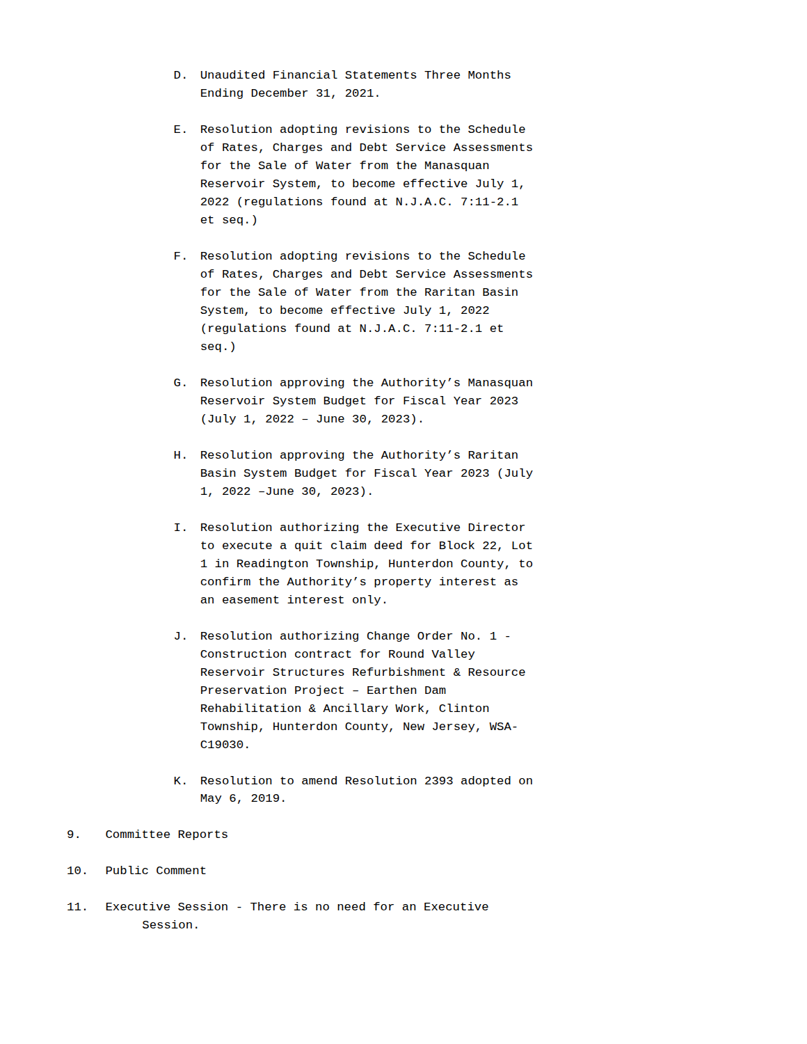D. Unaudited Financial Statements Three Months Ending December 31, 2021.
E. Resolution adopting revisions to the Schedule of Rates, Charges and Debt Service Assessments for the Sale of Water from the Manasquan Reservoir System, to become effective July 1, 2022 (regulations found at N.J.A.C. 7:11-2.1 et seq.)
F. Resolution adopting revisions to the Schedule of Rates, Charges and Debt Service Assessments for the Sale of Water from the Raritan Basin System, to become effective July 1, 2022 (regulations found at N.J.A.C. 7:11-2.1 et seq.)
G. Resolution approving the Authority’s Manasquan Reservoir System Budget for Fiscal Year 2023 (July 1, 2022 – June 30, 2023).
H. Resolution approving the Authority’s Raritan Basin System Budget for Fiscal Year 2023 (July 1, 2022 –June 30, 2023).
I. Resolution authorizing the Executive Director to execute a quit claim deed for Block 22, Lot 1 in Readington Township, Hunterdon County, to confirm the Authority’s property interest as an easement interest only.
J. Resolution authorizing Change Order No. 1 - Construction contract for Round Valley Reservoir Structures Refurbishment & Resource Preservation Project – Earthen Dam Rehabilitation & Ancillary Work, Clinton Township, Hunterdon County, New Jersey, WSA-C19030.
K. Resolution to amend Resolution 2393 adopted on May 6, 2019.
9. Committee Reports
10. Public Comment
11. Executive Session - There is no need for an Executive
Session.